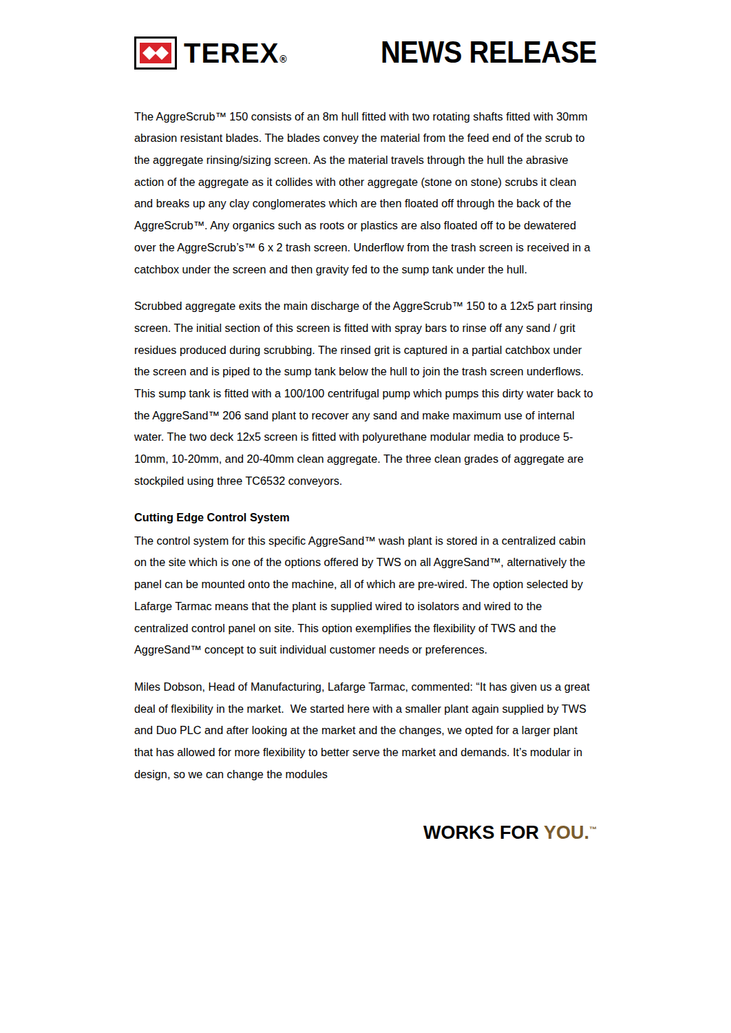TEREX®
NEWS RELEASE
The AggreScrub™ 150 consists of an 8m hull fitted with two rotating shafts fitted with 30mm abrasion resistant blades. The blades convey the material from the feed end of the scrub to the aggregate rinsing/sizing screen. As the material travels through the hull the abrasive action of the aggregate as it collides with other aggregate (stone on stone) scrubs it clean and breaks up any clay conglomerates which are then floated off through the back of the AggreScrub™. Any organics such as roots or plastics are also floated off to be dewatered over the AggreScrub’s™ 6 x 2 trash screen. Underflow from the trash screen is received in a catchbox under the screen and then gravity fed to the sump tank under the hull.
Scrubbed aggregate exits the main discharge of the AggreScrub™ 150 to a 12x5 part rinsing screen. The initial section of this screen is fitted with spray bars to rinse off any sand / grit residues produced during scrubbing. The rinsed grit is captured in a partial catchbox under the screen and is piped to the sump tank below the hull to join the trash screen underflows. This sump tank is fitted with a 100/100 centrifugal pump which pumps this dirty water back to the AggreSand™ 206 sand plant to recover any sand and make maximum use of internal water. The two deck 12x5 screen is fitted with polyurethane modular media to produce 5-10mm, 10-20mm, and 20-40mm clean aggregate. The three clean grades of aggregate are stockpiled using three TC6532 conveyors.
Cutting Edge Control System
The control system for this specific AggreSand™ wash plant is stored in a centralized cabin on the site which is one of the options offered by TWS on all AggreSand™, alternatively the panel can be mounted onto the machine, all of which are pre-wired. The option selected by Lafarge Tarmac means that the plant is supplied wired to isolators and wired to the centralized control panel on site. This option exemplifies the flexibility of TWS and the AggreSand™ concept to suit individual customer needs or preferences.
Miles Dobson, Head of Manufacturing, Lafarge Tarmac, commented: “It has given us a great deal of flexibility in the market. We started here with a smaller plant again supplied by TWS and Duo PLC and after looking at the market and the changes, we opted for a larger plant that has allowed for more flexibility to better serve the market and demands. It’s modular in design, so we can change the modules
WORKS FOR YOU.™